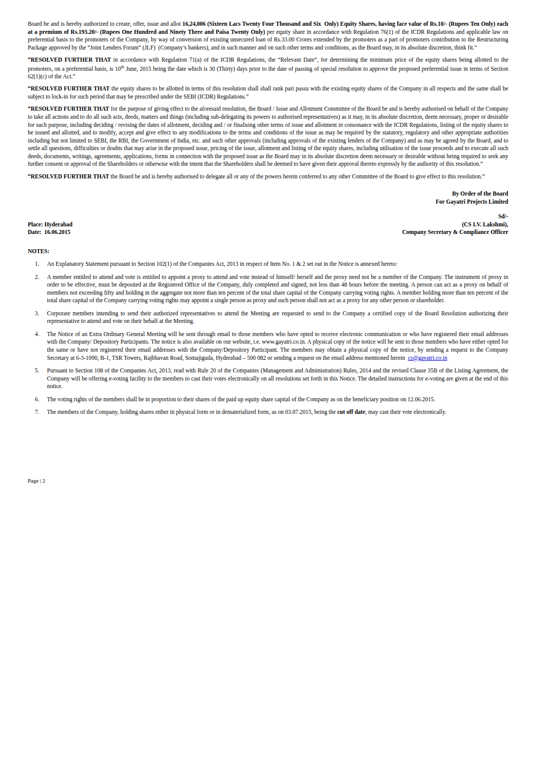Board be and is hereby authorized to create, offer, issue and allot 16,24,006 (Sixteen Lacs Twenty Four Thousand and Six Only) Equity Shares, having face value of Rs.10/- (Rupees Ten Only) each at a premium of Rs.193.20/- (Rupees One Hundred and Ninety Three and Paisa Twenty Only) per equity share in accordance with Regulation 76(1) of the ICDR Regulations and applicable law on preferential basis to the promoters of the Company, by way of conversion of existing unsecured loan of Rs.33.00 Crores extended by the promoters as a part of promoters contribution to the Restructuring Package approved by the “Joint Lenders Forum” (JLF) (Company’s bankers), and in such manner and on such other terms and conditions, as the Board may, in its absolute discretion, think fit.”
“RESOLVED FURTHER THAT in accordance with Regulation 71(a) of the ICDR Regulations, the “Relevant Date”, for determining the minimum price of the equity shares being allotted to the promoters, on a preferential basis, is 10th June, 2015 being the date which is 30 (Thirty) days prior to the date of passing of special resolution to approve the proposed preferential issue in terms of Section 62(1)(c) of the Act.”
“RESOLVED FURTHER THAT the equity shares to be allotted in terms of this resolution shall shall rank pari passu with the existing equity shares of the Company in all respects and the same shall be subject to lock-in for such period that may be prescribed under the SEBI (ICDR) Regulations.”
“RESOLVED FURTHER THAT for the purpose of giving effect to the aforesaid resolution, the Board / Issue and Allotment Committee of the Board be and is hereby authorised on behalf of the Company to take all actions and to do all such acts, deeds, matters and things (including sub-delegating its powers to authorised representatives) as it may, in its absolute discretion, deem necessary, proper or desirable for such purpose, including deciding / revising the dates of allotment, deciding and / or finalising other terms of issue and allotment in consonance with the ICDR Regulations, listing of the equity shares to be issued and allotted, and to modify, accept and give effect to any modifications to the terms and conditions of the issue as may be required by the statutory, regulatory and other appropriate authorities including but not limited to SEBI, the RBI, the Government of India, etc. and such other approvals (including approvals of the existing lenders of the Company) and as may be agreed by the Board, and to settle all questions, difficulties or doubts that may arise in the proposed issue, pricing of the issue, allotment and listing of the equity shares, including utilisation of the issue proceeds and to execute all such deeds, documents, writings, agreements, applications, forms in connection with the proposed issue as the Board may in its absolute discretion deem necessary or desirable without being required to seek any further consent or approval of the Shareholders or otherwise with the intent that the Shareholders shall be deemed to have given their approval thereto expressly by the authority of this resolution.”
“RESOLVED FURTHER THAT the Board be and is hereby authorised to delegate all or any of the powers herein conferred to any other Committee of the Board to give effect to this resolution.”
By Order of the Board
For Gayatri Projects Limited
| | Sd/- |
| Place: Hyderabad | (CS I.V. Lakshmi), |
| Date: 16.06.2015 | Company Secretary & Compliance Officer |
NOTES:
An Explanatory Statement pursuant to Section 102(1) of the Companies Act, 2013 in respect of Item No. 1 & 2 set out in the Notice is annexed hereto:
A member entitled to attend and vote is entitled to appoint a proxy to attend and vote instead of himself/ herself and the proxy need not be a member of the Company. The instrument of proxy in order to be effective, must be deposited at the Registered Office of the Company, duly completed and signed, not less than 48 hours before the meeting. A person can act as a proxy on behalf of members not exceeding fifty and holding in the aggregate not more than ten percent of the total share capital of the Company carrying voting rights. A member holding more than ten percent of the total share capital of the Company carrying voting rights may appoint a single person as proxy and such person shall not act as a proxy for any other person or shareholder.
Corporate members intending to send their authorized representatives to attend the Meeting are requested to send to the Company a certified copy of the Board Resolution authorizing their representative to attend and vote on their behalf at the Meeting.
The Notice of an Extra Ordinary General Meeting will be sent through email to those members who have opted to receive electronic communication or who have registered their email addresses with the Company/ Depository Participants. The notice is also available on our website, i.e. www.gayatri.co.in. A physical copy of the notice will be sent to those members who have either opted for the same or have not registered their email addresses with the Company/Depository Participant. The members may obtain a physical copy of the notice, by sending a request to the Company Secretary at 6-3-1090, B-1, TSR Towers, Rajbhavan Road, Somajiguda, Hyderabad – 500 082 or sending a request on the email address mentioned herein cs@gayatri.co.in
Pursuant to Section 108 of the Companies Act, 2013, read with Rule 20 of the Companies (Management and Administration) Rules, 2014 and the revised Clause 35B of the Listing Agreement, the Company will be offering e-voting facility to the members to cast their votes electronically on all resolutions set forth in this Notice. The detailed instructions for e-voting are given at the end of this notice.
The voting rights of the members shall be in proportion to their shares of the paid up equity share capital of the Company as on the beneficiary position on 12.06.2015.
The members of the Company, holding shares either in physical form or in dematerialized form, as on 03.07.2015, being the cut off date, may cast their vote electronically.
Page | 2